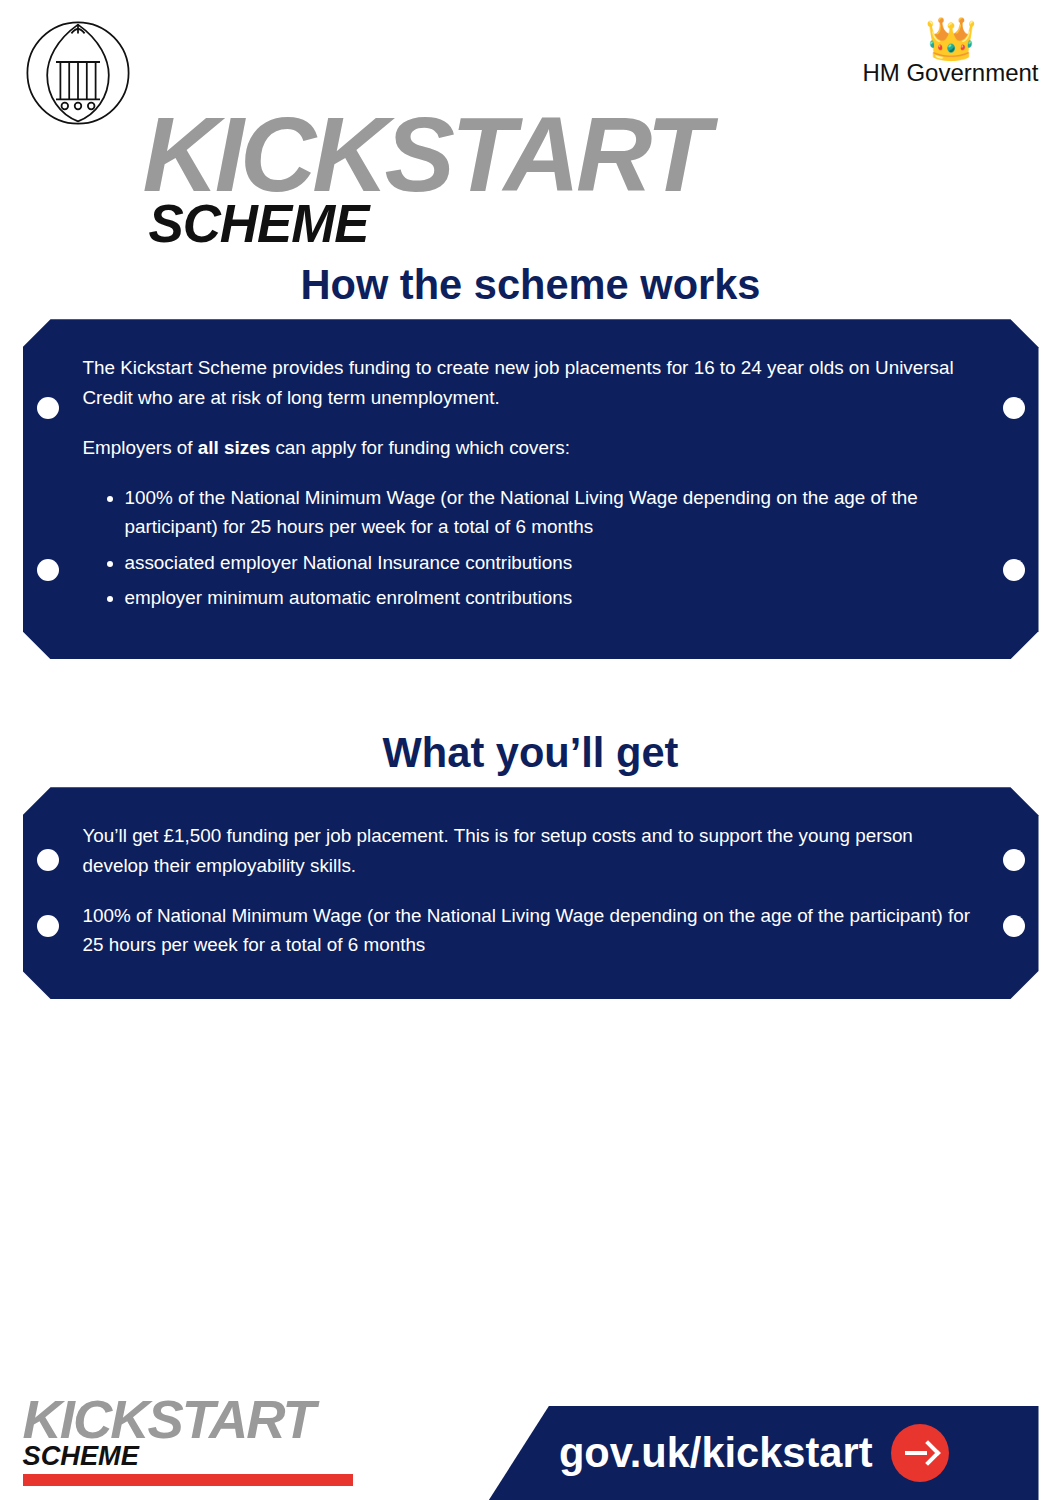👑 HM Government
KICKSTART
SCHEME
How the scheme works
The Kickstart Scheme provides funding to create new job placements for 16 to 24 year olds on Universal Credit who are at risk of long term unemployment.
Employers of all sizes can apply for funding which covers:
100% of the National Minimum Wage (or the National Living Wage depending on the age of the participant) for 25 hours per week for a total of 6 months
associated employer National Insurance contributions
employer minimum automatic enrolment contributions
What you’ll get
You’ll get £1,500 funding per job placement. This is for setup costs and to support the young person develop their employability skills.
100% of National Minimum Wage (or the National Living Wage depending on the age of the participant) for 25 hours per week for a total of 6 months
KICKSTART
SCHEME
gov.uk/kickstart